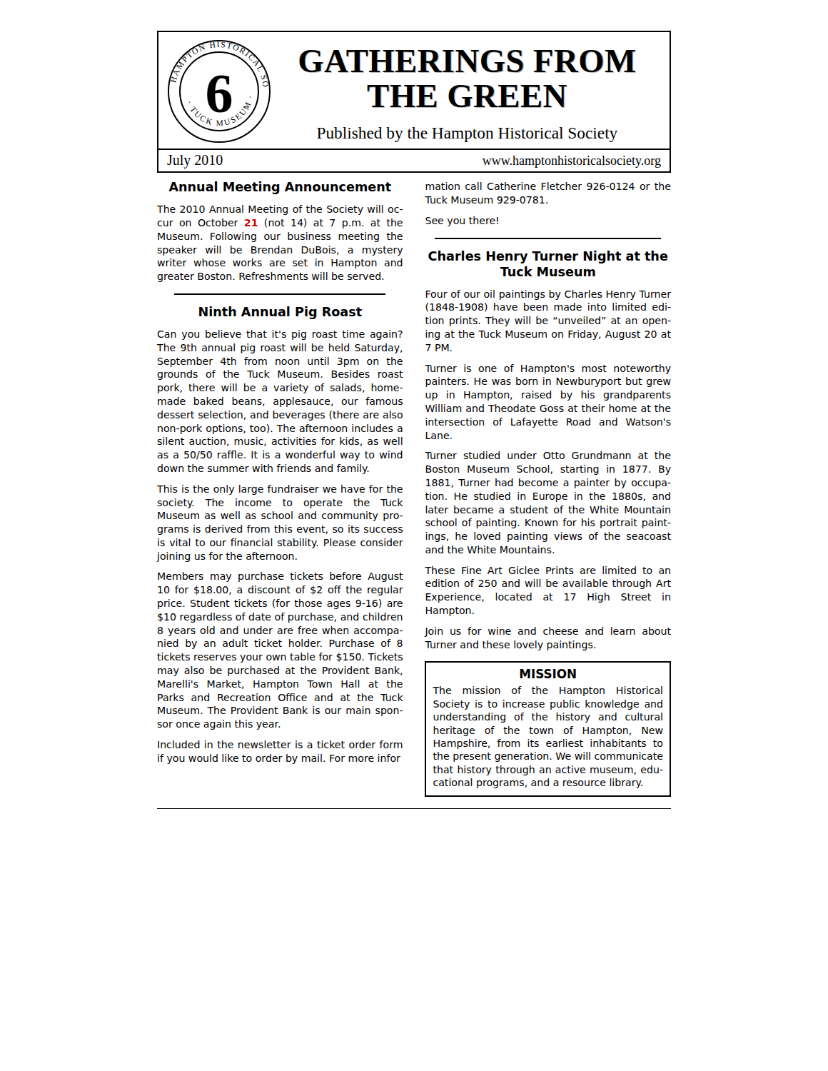HAMPTON HISTORICAL SOCIETY · TUCK MUSEUM · 6
GATHERINGS FROM THE GREEN
Published by the Hampton Historical Society
July 2010 www.hamptonhistoricalsociety.org
Annual Meeting Announcement
The 2010 Annual Meeting of the Society will occur on October 21 (not 14) at 7 p.m. at the Museum. Following our business meeting the speaker will be Brendan DuBois, a mystery writer whose works are set in Hampton and greater Boston. Refreshments will be served.
Ninth Annual Pig Roast
Can you believe that it's pig roast time again? The 9th annual pig roast will be held Saturday, September 4th from noon until 3pm on the grounds of the Tuck Museum. Besides roast pork, there will be a variety of salads, home-made baked beans, applesauce, our famous dessert selection, and beverages (there are also non-pork options, too). The afternoon includes a silent auction, music, activities for kids, as well as a 50/50 raffle. It is a wonderful way to wind down the summer with friends and family.
This is the only large fundraiser we have for the society. The income to operate the Tuck Museum as well as school and community programs is derived from this event, so its success is vital to our financial stability. Please consider joining us for the afternoon.
Members may purchase tickets before August 10 for $18.00, a discount of $2 off the regular price. Student tickets (for those ages 9-16) are $10 regardless of date of purchase, and children 8 years old and under are free when accompanied by an adult ticket holder. Purchase of 8 tickets reserves your own table for $150. Tickets may also be purchased at the Provident Bank, Marelli's Market, Hampton Town Hall at the Parks and Recreation Office and at the Tuck Museum. The Provident Bank is our main sponsor once again this year.
Included in the newsletter is a ticket order form if you would like to order by mail. For more infor
mation call Catherine Fletcher 926-0124 or the Tuck Museum 929-0781.
See you there!
Charles Henry Turner Night at the
Tuck Museum
Four of our oil paintings by Charles Henry Turner (1848-1908) have been made into limited edition prints. They will be “unveiled” at an opening at the Tuck Museum on Friday, August 20 at 7 PM.
Turner is one of Hampton's most noteworthy painters. He was born in Newburyport but grew up in Hampton, raised by his grandparents William and Theodate Goss at their home at the intersection of Lafayette Road and Watson's Lane.
Turner studied under Otto Grundmann at the Boston Museum School, starting in 1877. By 1881, Turner had become a painter by occupation. He studied in Europe in the 1880s, and later became a student of the White Mountain school of painting. Known for his portrait paintings, he loved painting views of the seacoast and the White Mountains.
These Fine Art Giclee Prints are limited to an edition of 250 and will be available through Art Experience, located at 17 High Street in Hampton.
Join us for wine and cheese and learn about Turner and these lovely paintings.
MISSION
The mission of the Hampton Historical Society is to increase public knowledge and understanding of the history and cultural heritage of the town of Hampton, New Hampshire, from its earliest inhabitants to the present generation. We will communicate that history through an active museum, educational programs, and a resource library.